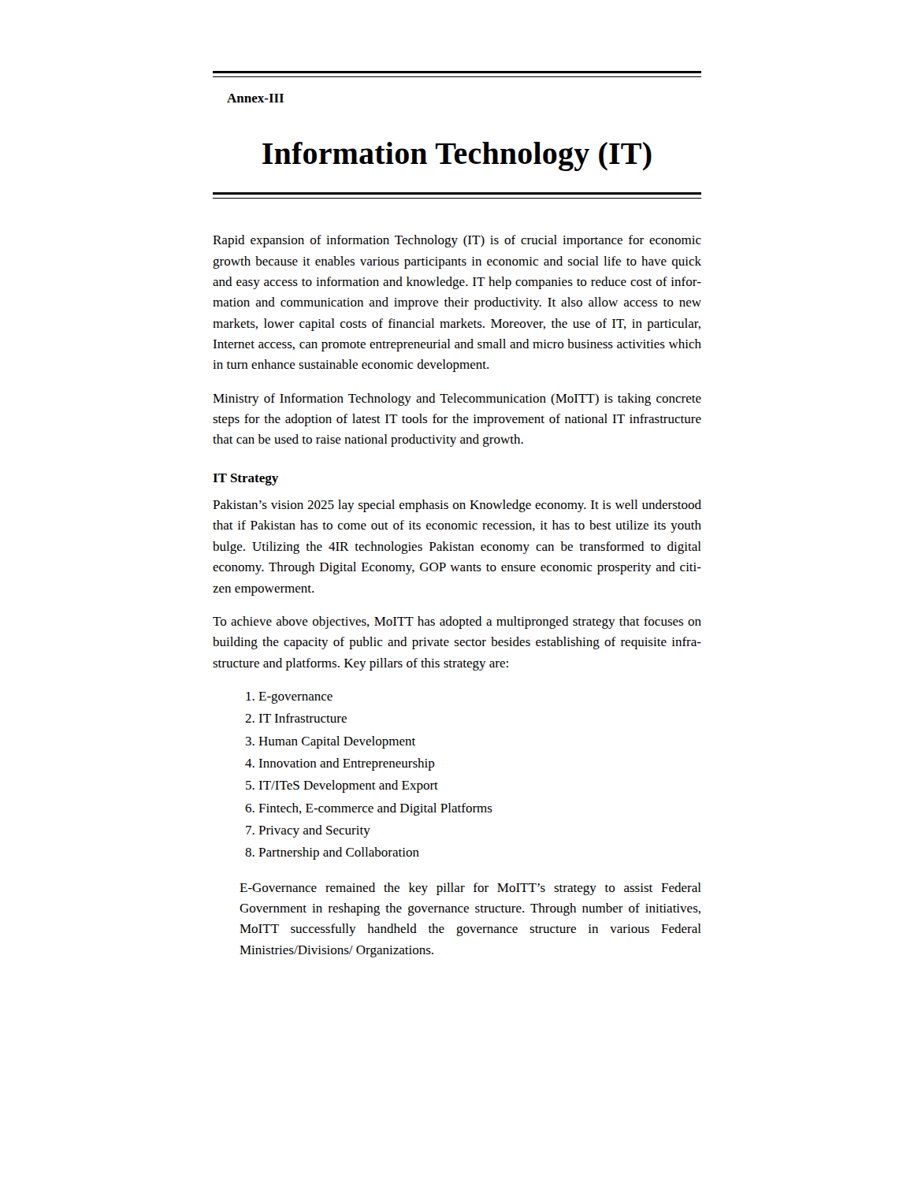Annex-III
Information Technology (IT)
Rapid expansion of information Technology (IT) is of crucial importance for economic growth because it enables various participants in economic and social life to have quick and easy access to information and knowledge. IT help companies to reduce cost of information and communication and improve their productivity. It also allow access to new markets, lower capital costs of financial markets. Moreover, the use of IT, in particular, Internet access, can promote entrepreneurial and small and micro business activities which in turn enhance sustainable economic development.
Ministry of Information Technology and Telecommunication (MoITT) is taking concrete steps for the adoption of latest IT tools for the improvement of national IT infrastructure that can be used to raise national productivity and growth.
IT Strategy
Pakistan’s vision 2025 lay special emphasis on Knowledge economy. It is well understood that if Pakistan has to come out of its economic recession, it has to best utilize its youth bulge. Utilizing the 4IR technologies Pakistan economy can be transformed to digital economy. Through Digital Economy, GOP wants to ensure economic prosperity and citizen empowerment.
To achieve above objectives, MoITT has adopted a multipronged strategy that focuses on building the capacity of public and private sector besides establishing of requisite infrastructure and platforms. Key pillars of this strategy are:
E-governance
IT Infrastructure
Human Capital Development
Innovation and Entrepreneurship
IT/ITeS Development and Export
Fintech, E-commerce and Digital Platforms
Privacy and Security
Partnership and Collaboration
E-Governance remained the key pillar for MoITT’s strategy to assist Federal Government in reshaping the governance structure. Through number of initiatives, MoITT successfully handheld the governance structure in various Federal Ministries/Divisions/ Organizations.